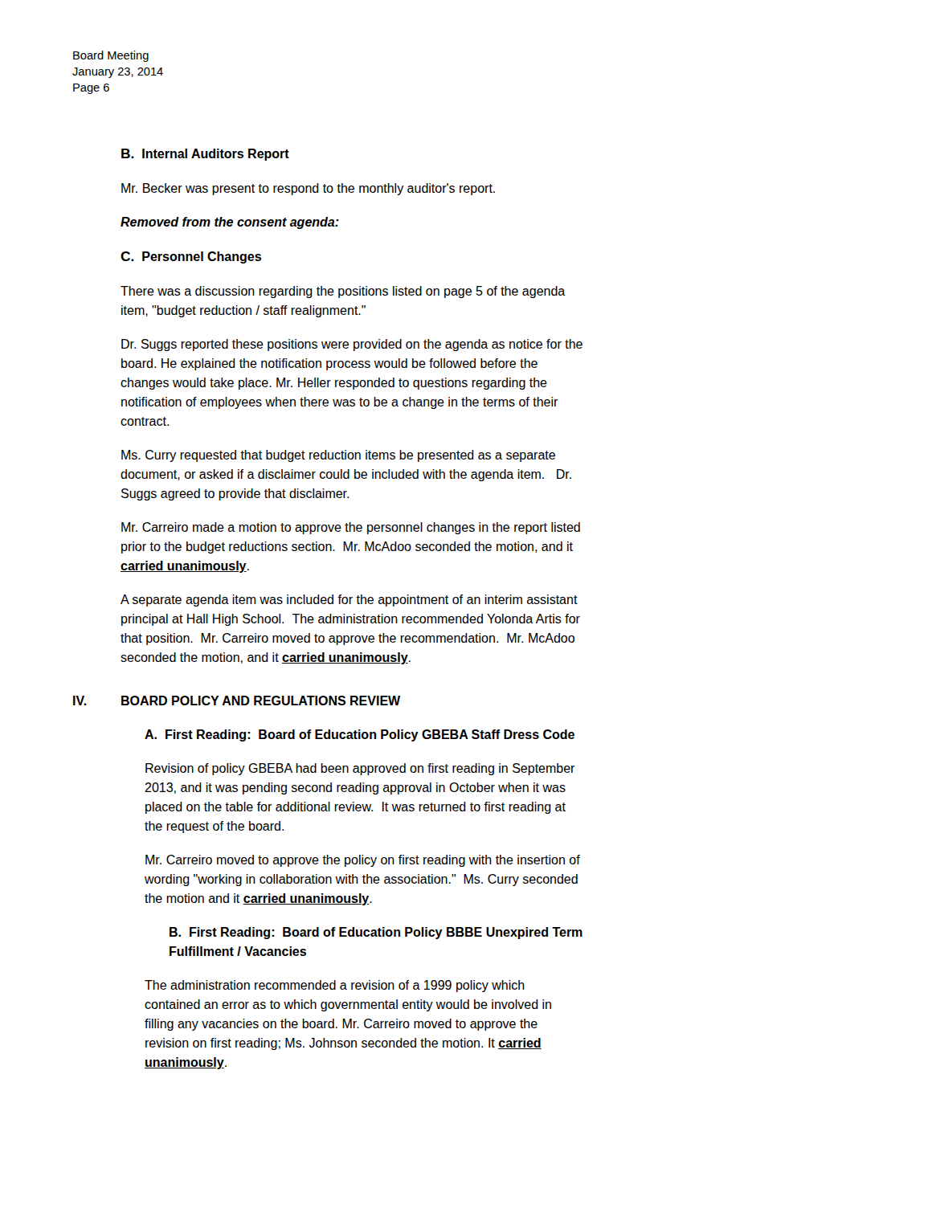Board Meeting
January 23, 2014
Page 6
B. Internal Auditors Report
Mr. Becker was present to respond to the monthly auditor's report.
Removed from the consent agenda:
C. Personnel Changes
There was a discussion regarding the positions listed on page 5 of the agenda item, "budget reduction / staff realignment."
Dr. Suggs reported these positions were provided on the agenda as notice for the board. He explained the notification process would be followed before the changes would take place. Mr. Heller responded to questions regarding the notification of employees when there was to be a change in the terms of their contract.
Ms. Curry requested that budget reduction items be presented as a separate document, or asked if a disclaimer could be included with the agenda item. Dr. Suggs agreed to provide that disclaimer.
Mr. Carreiro made a motion to approve the personnel changes in the report listed prior to the budget reductions section. Mr. McAdoo seconded the motion, and it carried unanimously.
A separate agenda item was included for the appointment of an interim assistant principal at Hall High School. The administration recommended Yolonda Artis for that position. Mr. Carreiro moved to approve the recommendation. Mr. McAdoo seconded the motion, and it carried unanimously.
IV.
BOARD POLICY AND REGULATIONS REVIEW
A. First Reading: Board of Education Policy GBEBA Staff Dress Code
Revision of policy GBEBA had been approved on first reading in September 2013, and it was pending second reading approval in October when it was placed on the table for additional review. It was returned to first reading at the request of the board.
Mr. Carreiro moved to approve the policy on first reading with the insertion of wording "working in collaboration with the association." Ms. Curry seconded the motion and it carried unanimously.
B. First Reading: Board of Education Policy BBBE Unexpired Term Fulfillment / Vacancies
The administration recommended a revision of a 1999 policy which contained an error as to which governmental entity would be involved in filling any vacancies on the board. Mr. Carreiro moved to approve the revision on first reading; Ms. Johnson seconded the motion. It carried unanimously.